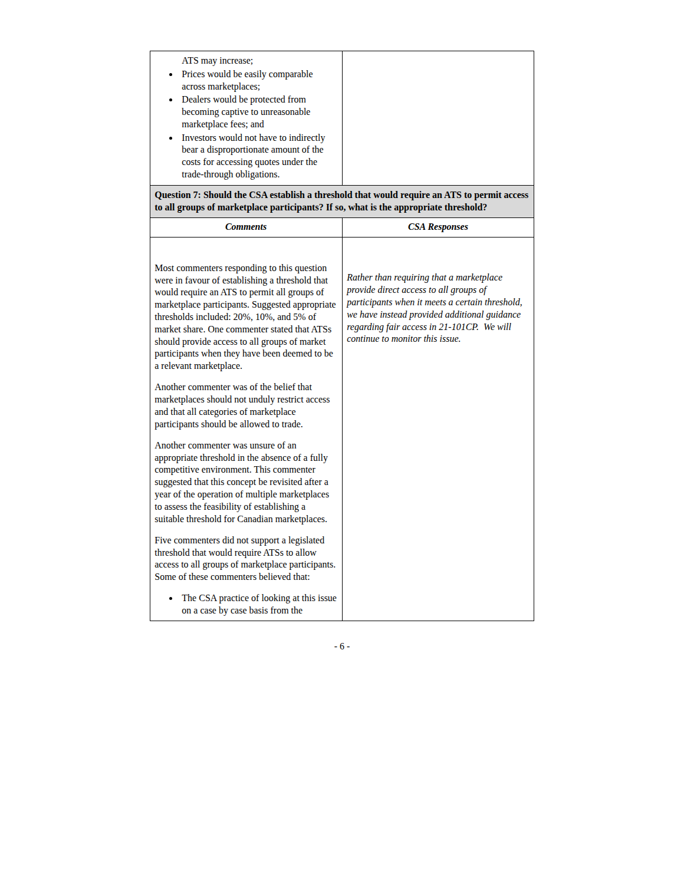| ATS may increase; Prices would be easily comparable across marketplaces; Dealers would be protected from becoming captive to unreasonable marketplace fees; and Investors would not have to indirectly bear a disproportionate amount of the costs for accessing quotes under the trade-through obligations. | |
| Question 7: Should the CSA establish a threshold that would require an ATS to permit access to all groups of marketplace participants? If so, what is the appropriate threshold? |
| Comments | CSA Responses |
| Most commenters responding to this question were in favour of establishing a threshold that would require an ATS to permit all groups of marketplace participants. Suggested appropriate thresholds included: 20%, 10%, and 5% of market share. One commenter stated that ATSs should provide access to all groups of market participants when they have been deemed to be a relevant marketplace. Another commenter was of the belief that marketplaces should not unduly restrict access and that all categories of marketplace participants should be allowed to trade. Another commenter was unsure of an appropriate threshold in the absence of a fully competitive environment. This commenter suggested that this concept be revisited after a year of the operation of multiple marketplaces to assess the feasibility of establishing a suitable threshold for Canadian marketplaces. Five commenters did not support a legislated threshold that would require ATSs to allow access to all groups of marketplace participants. Some of these commenters believed that: The CSA practice of looking at this issue on a case by case basis from the | Rather than requiring that a marketplace provide direct access to all groups of participants when it meets a certain threshold, we have instead provided additional guidance regarding fair access in 21-101CP. We will continue to monitor this issue. |
- 6 -